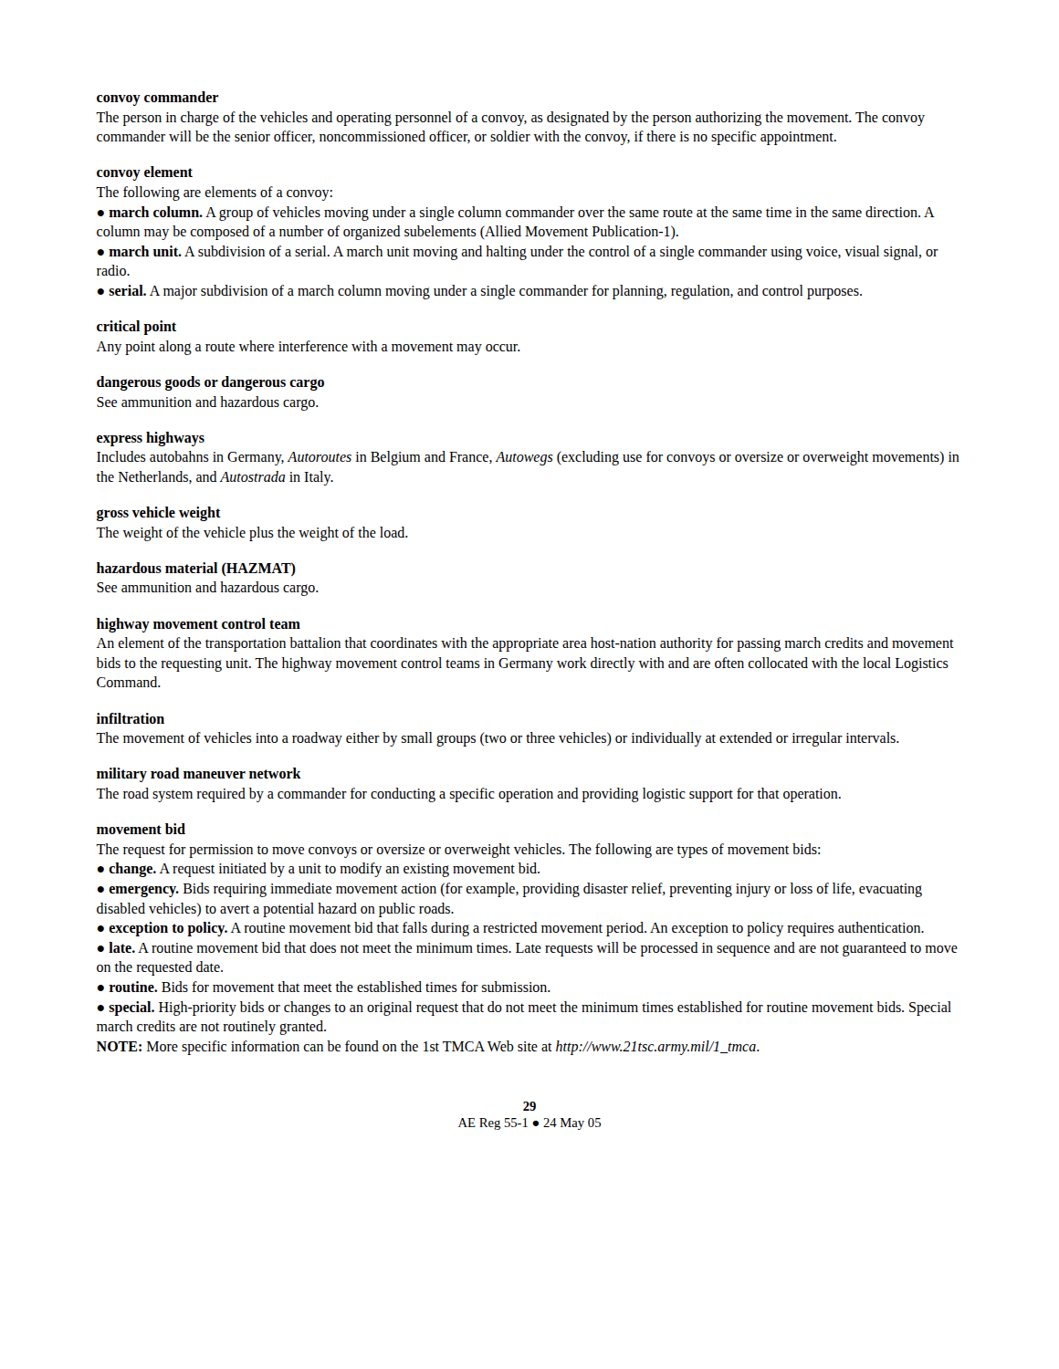convoy commander
The person in charge of the vehicles and operating personnel of a convoy, as designated by the person authorizing the movement. The convoy commander will be the senior officer, noncommissioned officer, or soldier with the convoy, if there is no specific appointment.
convoy element
The following are elements of a convoy:
march column. A group of vehicles moving under a single column commander over the same route at the same time in the same direction. A column may be composed of a number of organized subelements (Allied Movement Publication-1).
march unit. A subdivision of a serial. A march unit moving and halting under the control of a single commander using voice, visual signal, or radio.
serial. A major subdivision of a march column moving under a single commander for planning, regulation, and control purposes.
critical point
Any point along a route where interference with a movement may occur.
dangerous goods or dangerous cargo
See ammunition and hazardous cargo.
express highways
Includes autobahns in Germany, Autoroutes in Belgium and France, Autowegs (excluding use for convoys or oversize or overweight movements) in the Netherlands, and Autostrada in Italy.
gross vehicle weight
The weight of the vehicle plus the weight of the load.
hazardous material (HAZMAT)
See ammunition and hazardous cargo.
highway movement control team
An element of the transportation battalion that coordinates with the appropriate area host-nation authority for passing march credits and movement bids to the requesting unit. The highway movement control teams in Germany work directly with and are often collocated with the local Logistics Command.
infiltration
The movement of vehicles into a roadway either by small groups (two or three vehicles) or individually at extended or irregular intervals.
military road maneuver network
The road system required by a commander for conducting a specific operation and providing logistic support for that operation.
movement bid
The request for permission to move convoys or oversize or overweight vehicles. The following are types of movement bids:
change. A request initiated by a unit to modify an existing movement bid.
emergency. Bids requiring immediate movement action (for example, providing disaster relief, preventing injury or loss of life, evacuating disabled vehicles) to avert a potential hazard on public roads.
exception to policy. A routine movement bid that falls during a restricted movement period. An exception to policy requires authentication.
late. A routine movement bid that does not meet the minimum times. Late requests will be processed in sequence and are not guaranteed to move on the requested date.
routine. Bids for movement that meet the established times for submission.
special. High-priority bids or changes to an original request that do not meet the minimum times established for routine movement bids. Special march credits are not routinely granted.
NOTE: More specific information can be found on the 1st TMCA Web site at http://www.21tsc.army.mil/1_tmca.
29
AE Reg 55-1 ● 24 May 05